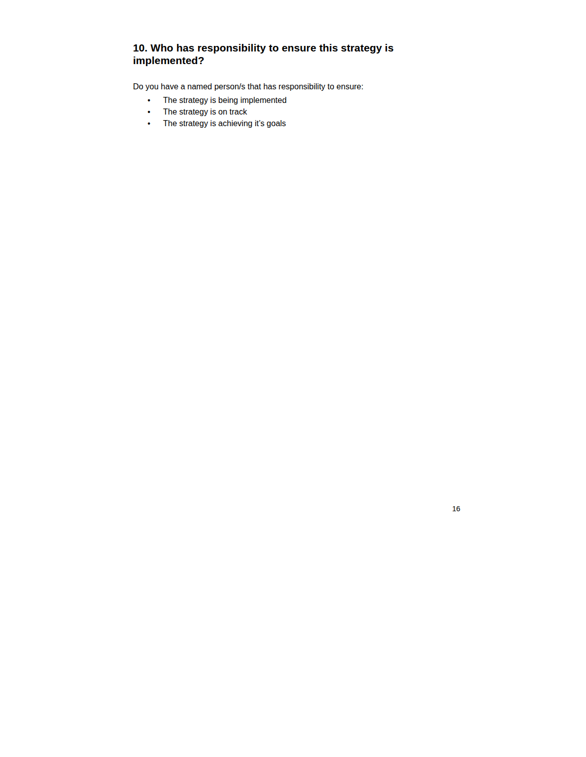10. Who has responsibility to ensure this strategy is implemented?
Do you have a named person/s that has responsibility to ensure:
The strategy is being implemented
The strategy is on track
The strategy is achieving it’s goals
16